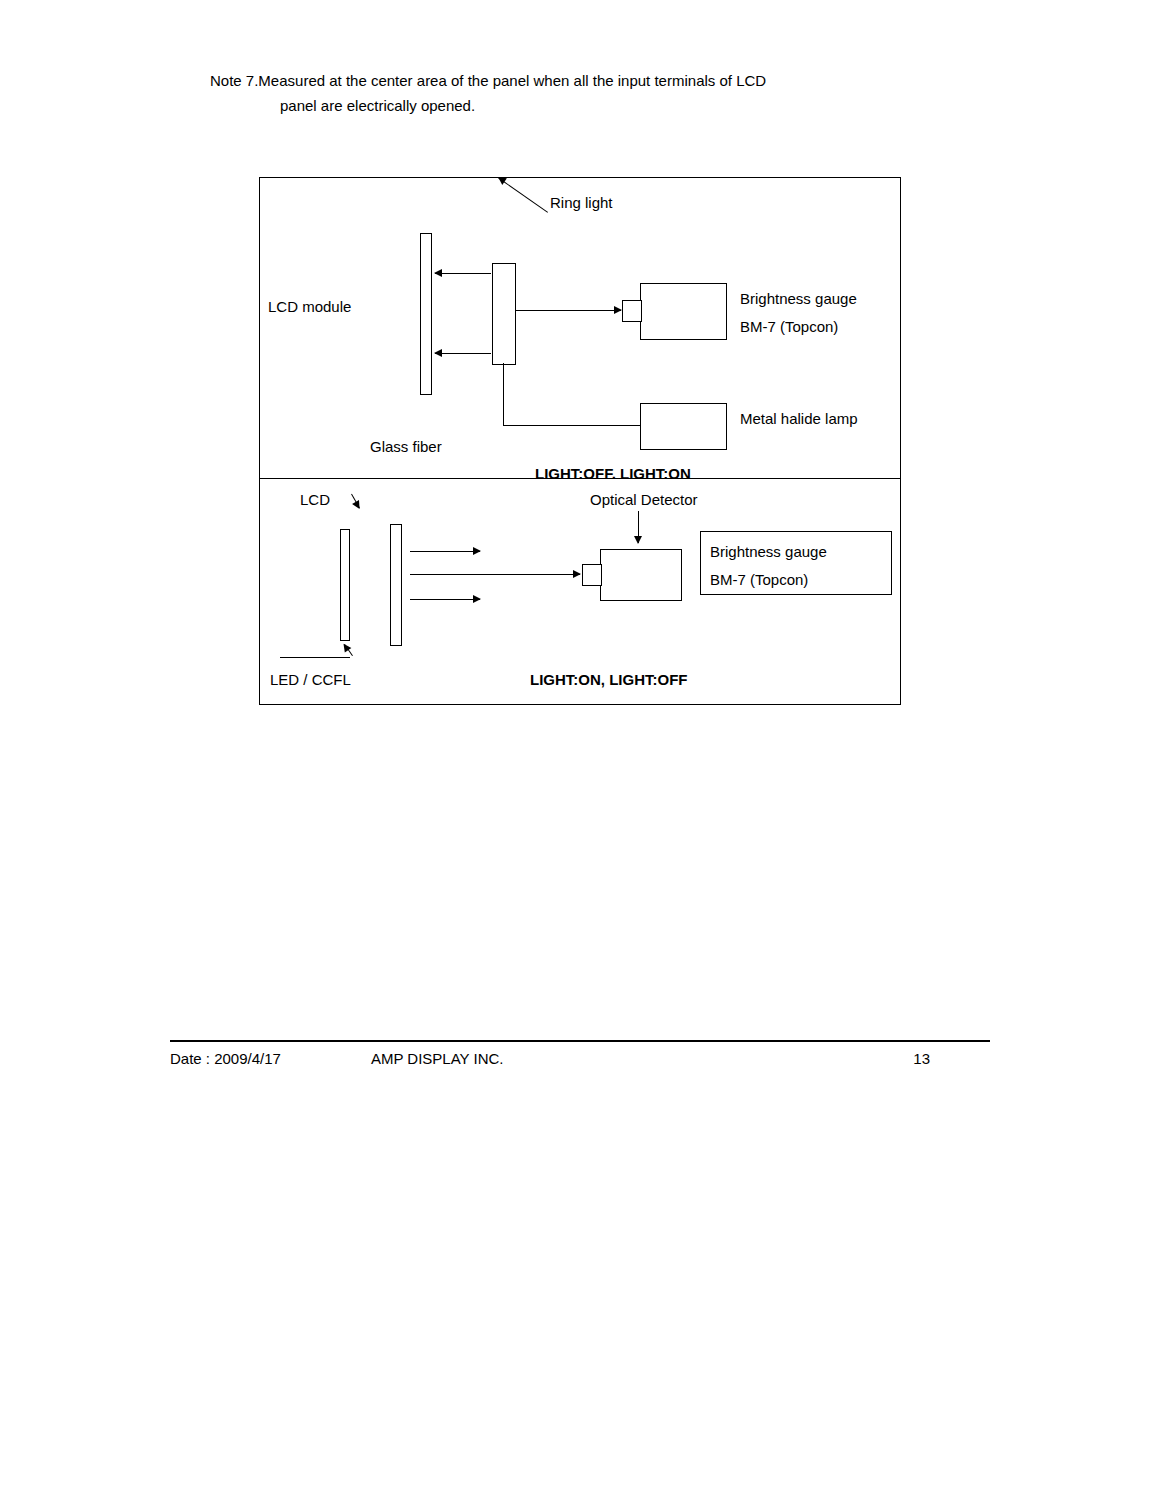Note 7.Measured at the center area of the panel when all the input terminals of LCD panel are electrically opened.
Ring light LCD module Brightness gauge BM-7 (Topcon) Metal halide lamp Glass fiber LIGHT:OFF, LIGHT:ON
LCD
Optical Detector
Brightness gauge BM-7 (Topcon) LED / CCFL LIGHT:ON, LIGHT:OFF
Date : 2009/4/17 AMP DISPLAY INC. 13